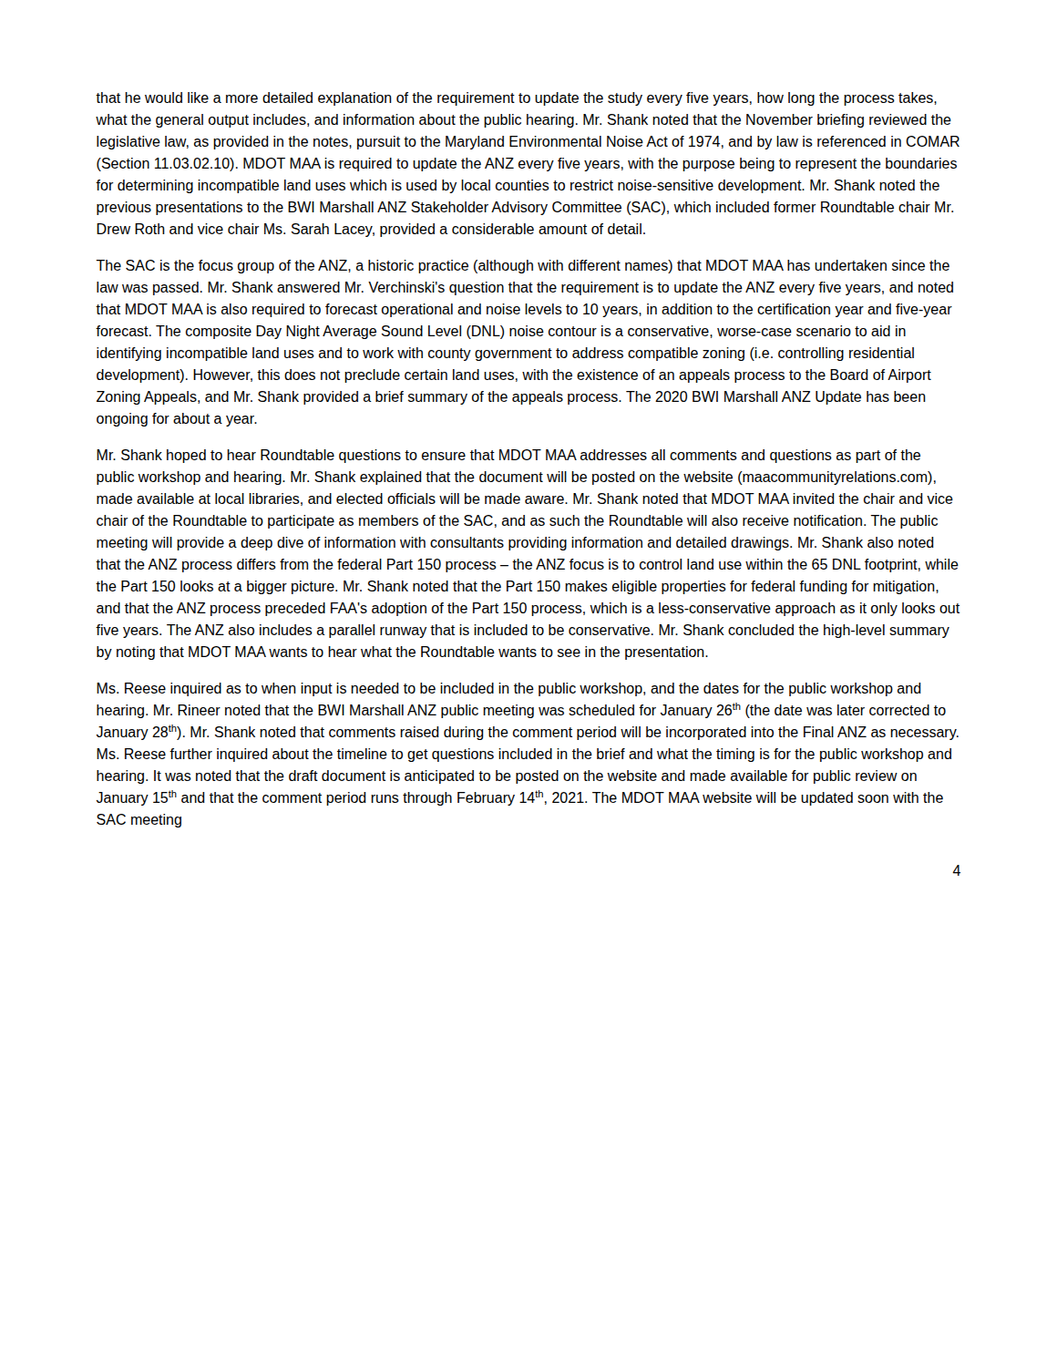that he would like a more detailed explanation of the requirement to update the study every five years, how long the process takes, what the general output includes, and information about the public hearing. Mr. Shank noted that the November briefing reviewed the legislative law, as provided in the notes, pursuit to the Maryland Environmental Noise Act of 1974, and by law is referenced in COMAR (Section 11.03.02.10). MDOT MAA is required to update the ANZ every five years, with the purpose being to represent the boundaries for determining incompatible land uses which is used by local counties to restrict noise-sensitive development. Mr. Shank noted the previous presentations to the BWI Marshall ANZ Stakeholder Advisory Committee (SAC), which included former Roundtable chair Mr. Drew Roth and vice chair Ms. Sarah Lacey, provided a considerable amount of detail.
The SAC is the focus group of the ANZ, a historic practice (although with different names) that MDOT MAA has undertaken since the law was passed. Mr. Shank answered Mr. Verchinski's question that the requirement is to update the ANZ every five years, and noted that MDOT MAA is also required to forecast operational and noise levels to 10 years, in addition to the certification year and five-year forecast. The composite Day Night Average Sound Level (DNL) noise contour is a conservative, worse-case scenario to aid in identifying incompatible land uses and to work with county government to address compatible zoning (i.e. controlling residential development). However, this does not preclude certain land uses, with the existence of an appeals process to the Board of Airport Zoning Appeals, and Mr. Shank provided a brief summary of the appeals process. The 2020 BWI Marshall ANZ Update has been ongoing for about a year.
Mr. Shank hoped to hear Roundtable questions to ensure that MDOT MAA addresses all comments and questions as part of the public workshop and hearing. Mr. Shank explained that the document will be posted on the website (maacommunityrelations.com), made available at local libraries, and elected officials will be made aware. Mr. Shank noted that MDOT MAA invited the chair and vice chair of the Roundtable to participate as members of the SAC, and as such the Roundtable will also receive notification. The public meeting will provide a deep dive of information with consultants providing information and detailed drawings. Mr. Shank also noted that the ANZ process differs from the federal Part 150 process – the ANZ focus is to control land use within the 65 DNL footprint, while the Part 150 looks at a bigger picture. Mr. Shank noted that the Part 150 makes eligible properties for federal funding for mitigation, and that the ANZ process preceded FAA's adoption of the Part 150 process, which is a less-conservative approach as it only looks out five years. The ANZ also includes a parallel runway that is included to be conservative. Mr. Shank concluded the high-level summary by noting that MDOT MAA wants to hear what the Roundtable wants to see in the presentation.
Ms. Reese inquired as to when input is needed to be included in the public workshop, and the dates for the public workshop and hearing. Mr. Rineer noted that the BWI Marshall ANZ public meeting was scheduled for January 26th (the date was later corrected to January 28th). Mr. Shank noted that comments raised during the comment period will be incorporated into the Final ANZ as necessary. Ms. Reese further inquired about the timeline to get questions included in the brief and what the timing is for the public workshop and hearing. It was noted that the draft document is anticipated to be posted on the website and made available for public review on January 15th and that the comment period runs through February 14th, 2021. The MDOT MAA website will be updated soon with the SAC meeting
4